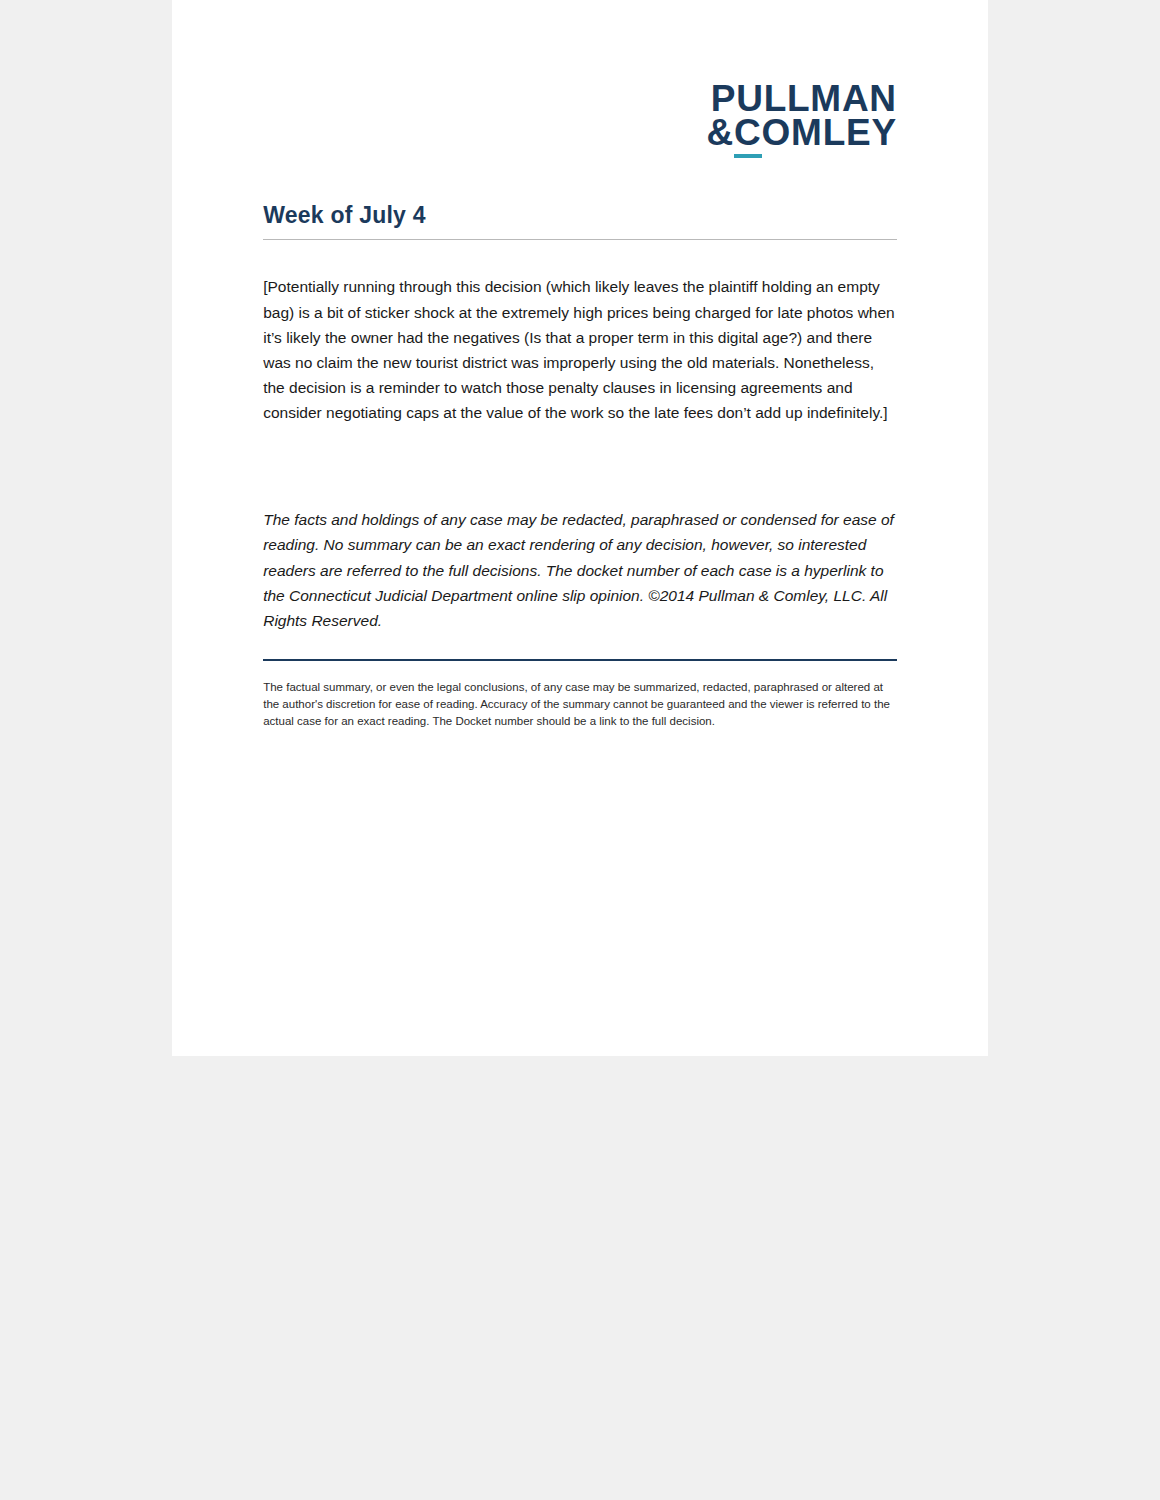PULLMAN &COMLEY
Week of July 4
[Potentially running through this decision (which likely leaves the plaintiff holding an empty bag) is a bit of sticker shock at the extremely high prices being charged for late photos when it’s likely the owner had the negatives (Is that a proper term in this digital age?) and there was no claim the new tourist district was improperly using the old materials. Nonetheless, the decision is a reminder to watch those penalty clauses in licensing agreements and consider negotiating caps at the value of the work so the late fees don’t add up indefinitely.]
The facts and holdings of any case may be redacted, paraphrased or condensed for ease of reading. No summary can be an exact rendering of any decision, however, so interested readers are referred to the full decisions. The docket number of each case is a hyperlink to the Connecticut Judicial Department online slip opinion. ©2014 Pullman & Comley, LLC. All Rights Reserved.
The factual summary, or even the legal conclusions, of any case may be summarized, redacted, paraphrased or altered at the author's discretion for ease of reading. Accuracy of the summary cannot be guaranteed and the viewer is referred to the actual case for an exact reading. The Docket number should be a link to the full decision.